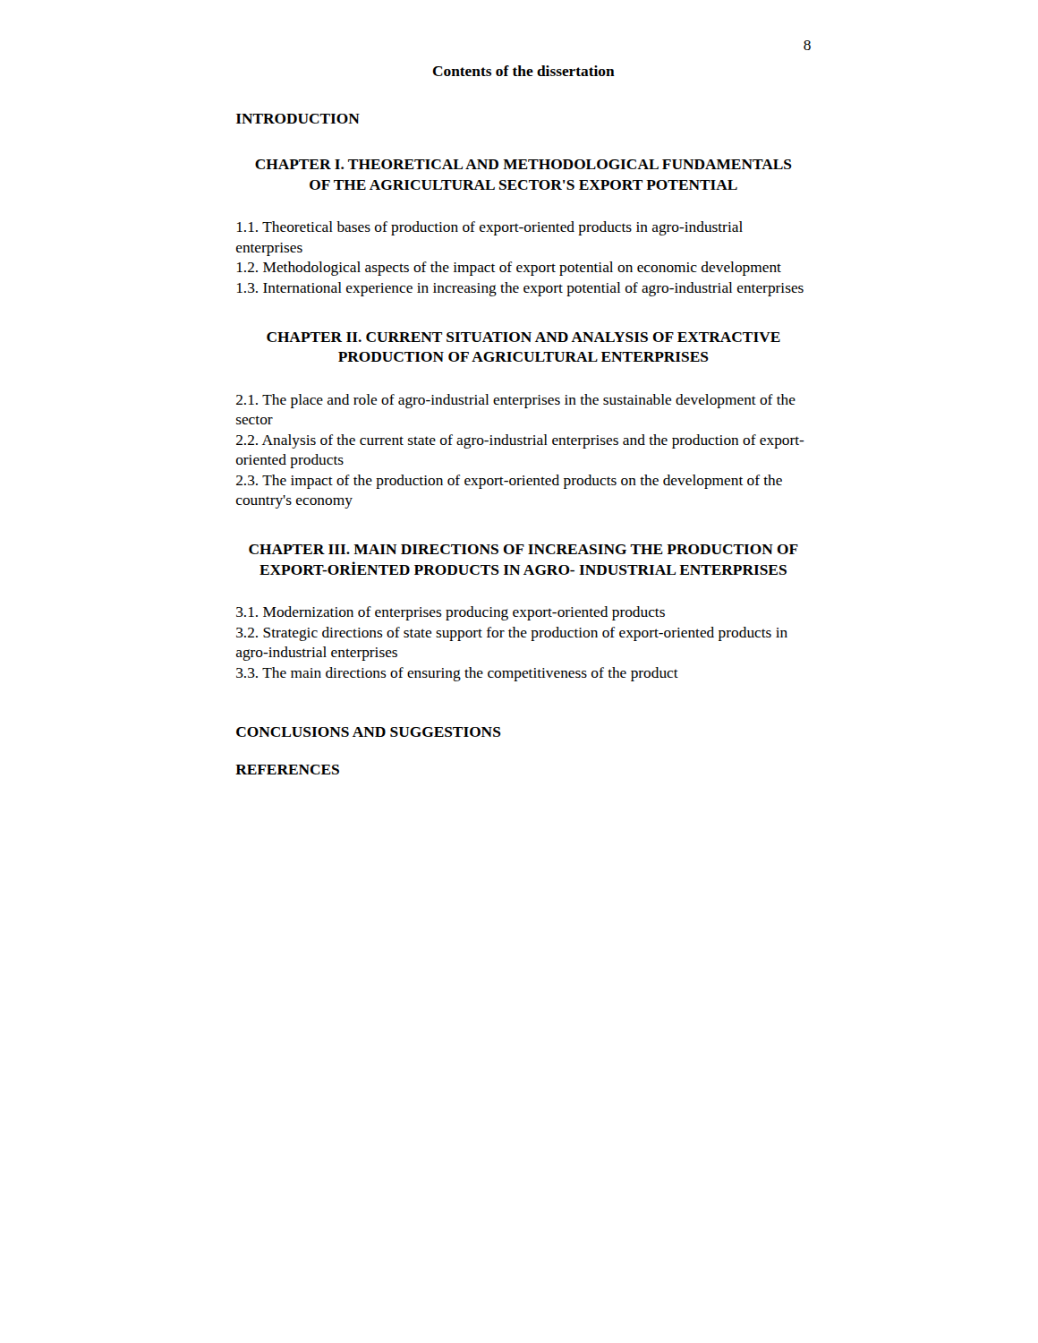8
Contents of the dissertation
INTRODUCTION
CHAPTER I. THEORETICAL AND METHODOLOGICAL FUNDAMENTALS OF THE AGRICULTURAL SECTOR'S EXPORT POTENTIAL
1.1. Theoretical bases of production of export-oriented products in agro-industrial enterprises
1.2. Methodological aspects of the impact of export potential on economic development
1.3. International experience in increasing the export potential of agro-industrial enterprises
CHAPTER II. CURRENT SITUATION AND ANALYSIS OF EXTRACTIVE PRODUCTION OF AGRICULTURAL ENTERPRISES
2.1. The place and role of agro-industrial enterprises in the sustainable development of the sector
2.2. Analysis of the current state of agro-industrial enterprises and the production of export-oriented products
2.3. The impact of the production of export-oriented products on the development of the country's economy
CHAPTER III. MAIN DIRECTIONS OF INCREASING THE PRODUCTION OF EXPORT-ORİENTED PRODUCTS IN AGRO- INDUSTRIAL ENTERPRISES
3.1. Modernization of enterprises producing export-oriented products
3.2. Strategic directions of state support for the production of export-oriented products in agro-industrial enterprises
3.3. The main directions of ensuring the competitiveness of the product
CONCLUSIONS AND SUGGESTIONS
REFERENCES